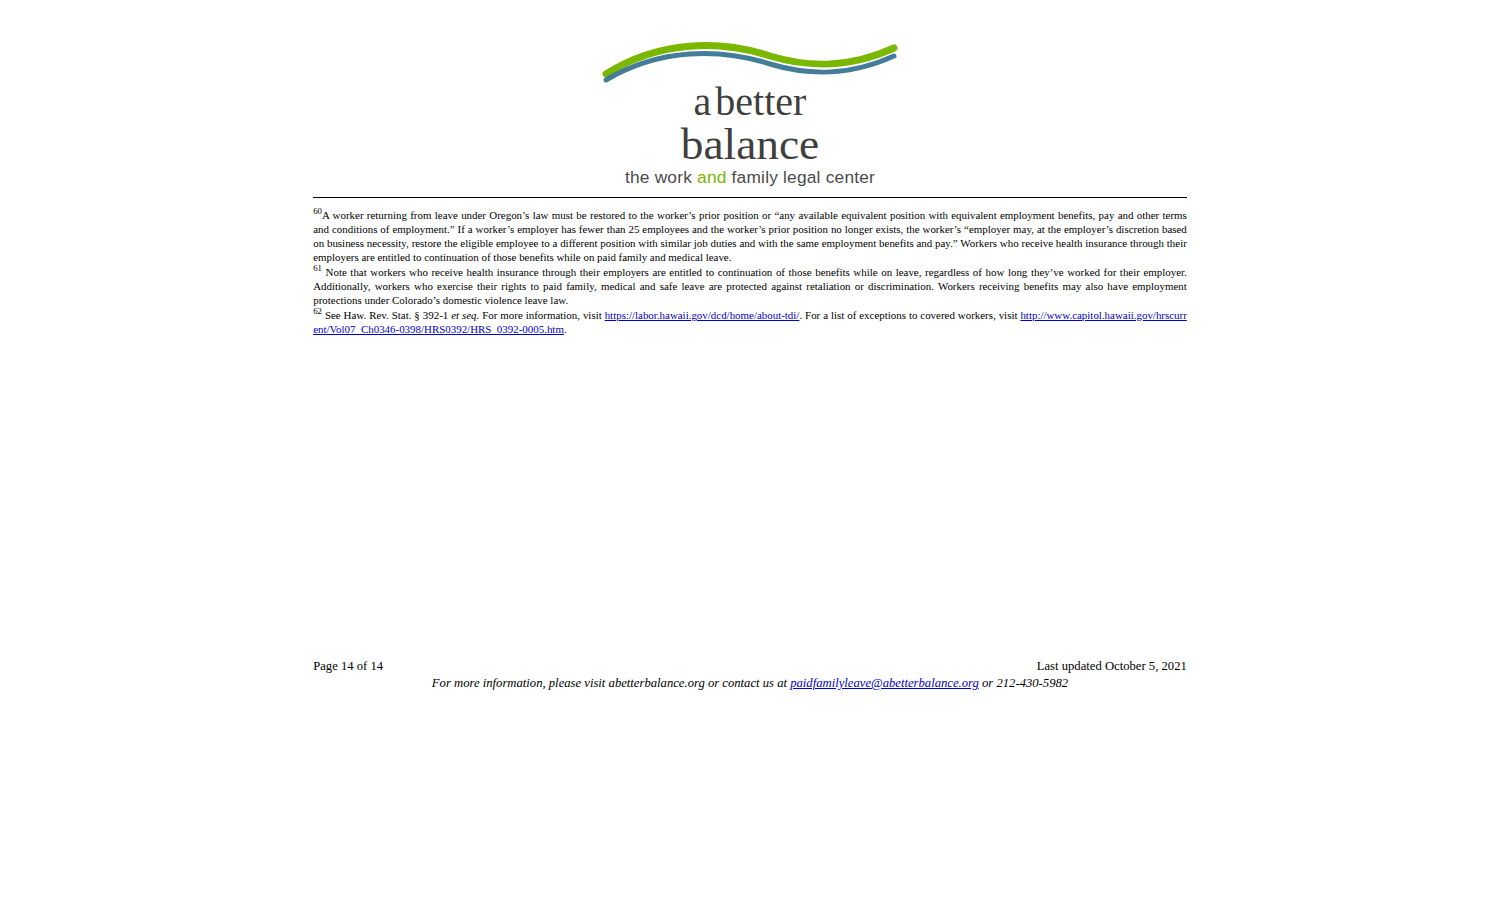a better
balance
the work and family legal center
60A worker returning from leave under Oregon’s law must be restored to the worker’s prior position or “any available equivalent position with equivalent employment benefits, pay and other terms and conditions of employment.” If a worker’s employer has fewer than 25 employees and the worker’s prior position no longer exists, the worker’s “employer may, at the employer’s discretion based on business necessity, restore the eligible employee to a different position with similar job duties and with the same employment benefits and pay.” Workers who receive health insurance through their employers are entitled to continuation of those benefits while on paid family and medical leave.
61 Note that workers who receive health insurance through their employers are entitled to continuation of those benefits while on leave, regardless of how long they’ve worked for their employer. Additionally, workers who exercise their rights to paid family, medical and safe leave are protected against retaliation or discrimination. Workers receiving benefits may also have employment protections under Colorado’s domestic violence leave law.
62 See Haw. Rev. Stat. § 392-1 et seq. For more information, visit https://labor.hawaii.gov/dcd/home/about-tdi/. For a list of exceptions to covered workers, visit http://www.capitol.hawaii.gov/hrscurrent/Vol07_Ch0346-0398/HRS0392/HRS_0392-0005.htm.
Page 14 of 14
Last updated October 5, 2021
For more information, please visit abetterbalance.org or contact us at paidfamilyleave@abetterbalance.org or 212-430-5982